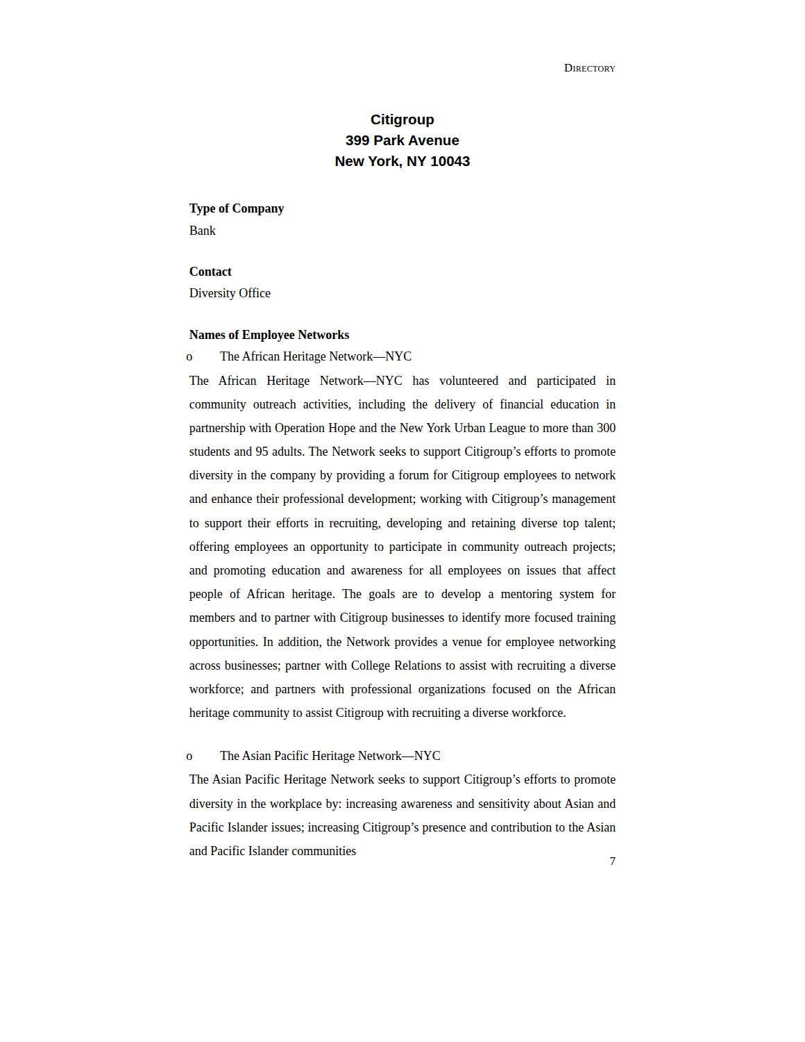Directory
Citigroup
399 Park Avenue
New York, NY 10043
Type of Company
Bank
Contact
Diversity Office
Names of Employee Networks
o The African Heritage Network—NYC
The African Heritage Network—NYC has volunteered and participated in community outreach activities, including the delivery of financial education in partnership with Operation Hope and the New York Urban League to more than 300 students and 95 adults. The Network seeks to support Citigroup’s efforts to promote diversity in the company by providing a forum for Citigroup employees to network and enhance their professional development; working with Citigroup’s management to support their efforts in recruiting, developing and retaining diverse top talent; offering employees an opportunity to participate in community outreach projects; and promoting education and awareness for all employees on issues that affect people of African heritage. The goals are to develop a mentoring system for members and to partner with Citigroup businesses to identify more focused training opportunities. In addition, the Network provides a venue for employee networking across businesses; partner with College Relations to assist with recruiting a diverse workforce; and partners with professional organizations focused on the African heritage community to assist Citigroup with recruiting a diverse workforce.
o The Asian Pacific Heritage Network—NYC
The Asian Pacific Heritage Network seeks to support Citigroup’s efforts to promote diversity in the workplace by: increasing awareness and sensitivity about Asian and Pacific Islander issues; increasing Citigroup’s presence and contribution to the Asian and Pacific Islander communities
7